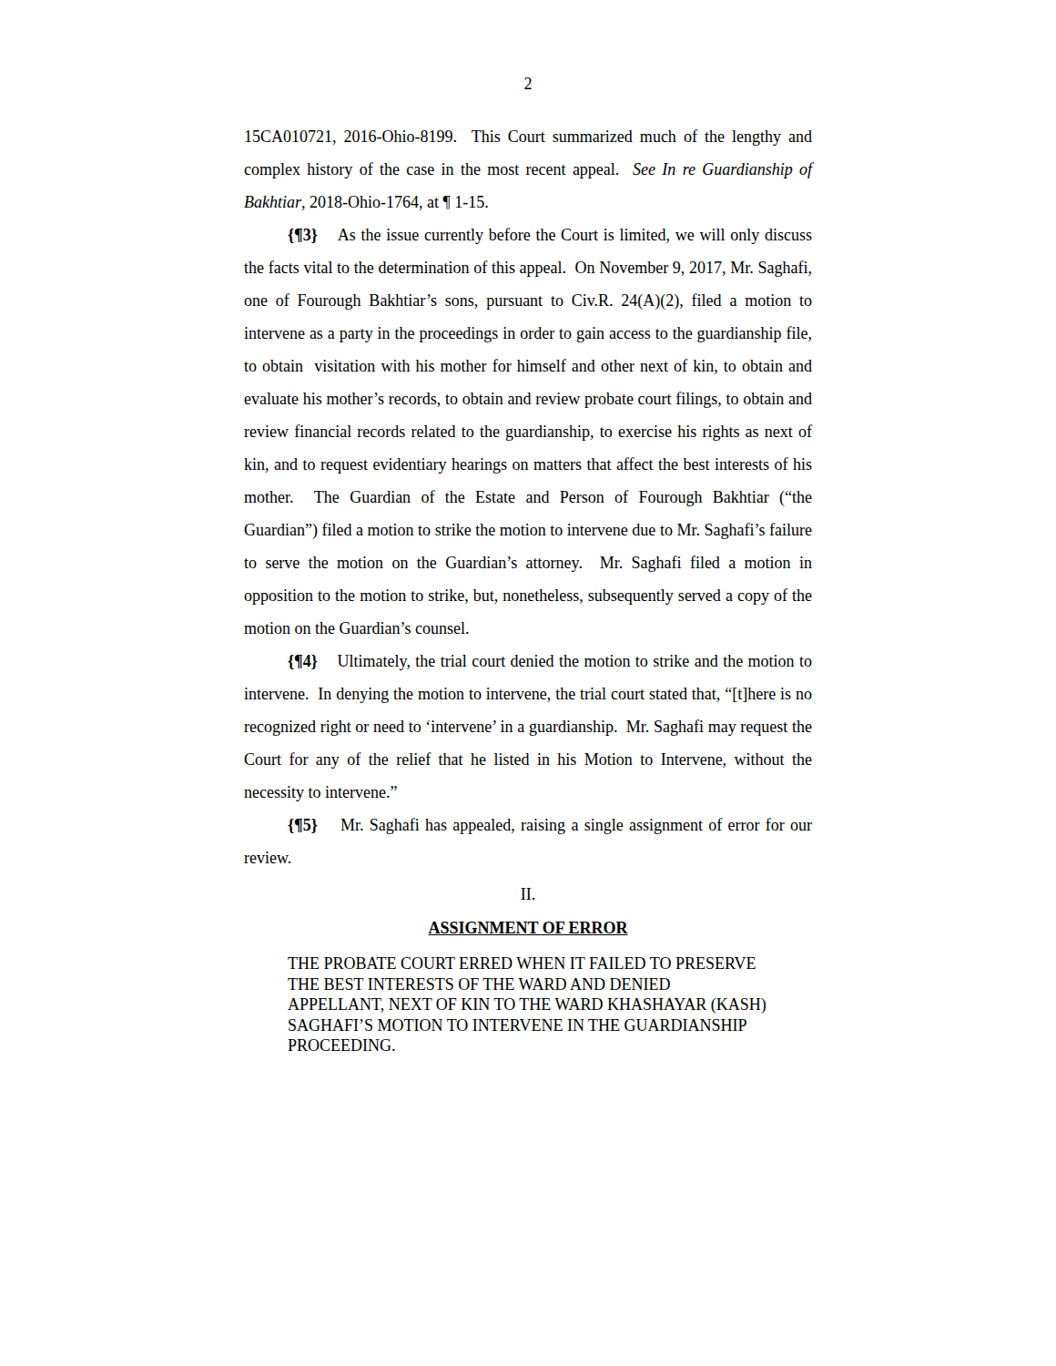2
15CA010721, 2016-Ohio-8199. This Court summarized much of the lengthy and complex history of the case in the most recent appeal. See In re Guardianship of Bakhtiar, 2018-Ohio-1764, at ¶ 1-15.
{¶3} As the issue currently before the Court is limited, we will only discuss the facts vital to the determination of this appeal. On November 9, 2017, Mr. Saghafi, one of Fourough Bakhtiar’s sons, pursuant to Civ.R. 24(A)(2), filed a motion to intervene as a party in the proceedings in order to gain access to the guardianship file, to obtain visitation with his mother for himself and other next of kin, to obtain and evaluate his mother’s records, to obtain and review probate court filings, to obtain and review financial records related to the guardianship, to exercise his rights as next of kin, and to request evidentiary hearings on matters that affect the best interests of his mother. The Guardian of the Estate and Person of Fourough Bakhtiar (“the Guardian”) filed a motion to strike the motion to intervene due to Mr. Saghafi’s failure to serve the motion on the Guardian’s attorney. Mr. Saghafi filed a motion in opposition to the motion to strike, but, nonetheless, subsequently served a copy of the motion on the Guardian’s counsel.
{¶4} Ultimately, the trial court denied the motion to strike and the motion to intervene. In denying the motion to intervene, the trial court stated that, “[t]here is no recognized right or need to ‘intervene’ in a guardianship. Mr. Saghafi may request the Court for any of the relief that he listed in his Motion to Intervene, without the necessity to intervene.”
{¶5} Mr. Saghafi has appealed, raising a single assignment of error for our review.
II.
ASSIGNMENT OF ERROR
THE PROBATE COURT ERRED WHEN IT FAILED TO PRESERVE THE BEST INTERESTS OF THE WARD AND DENIED APPELLANT, NEXT OF KIN TO THE WARD KHASHAYAR (KASH) SAGHAFI’S MOTION TO INTERVENE IN THE GUARDIANSHIP PROCEEDING.